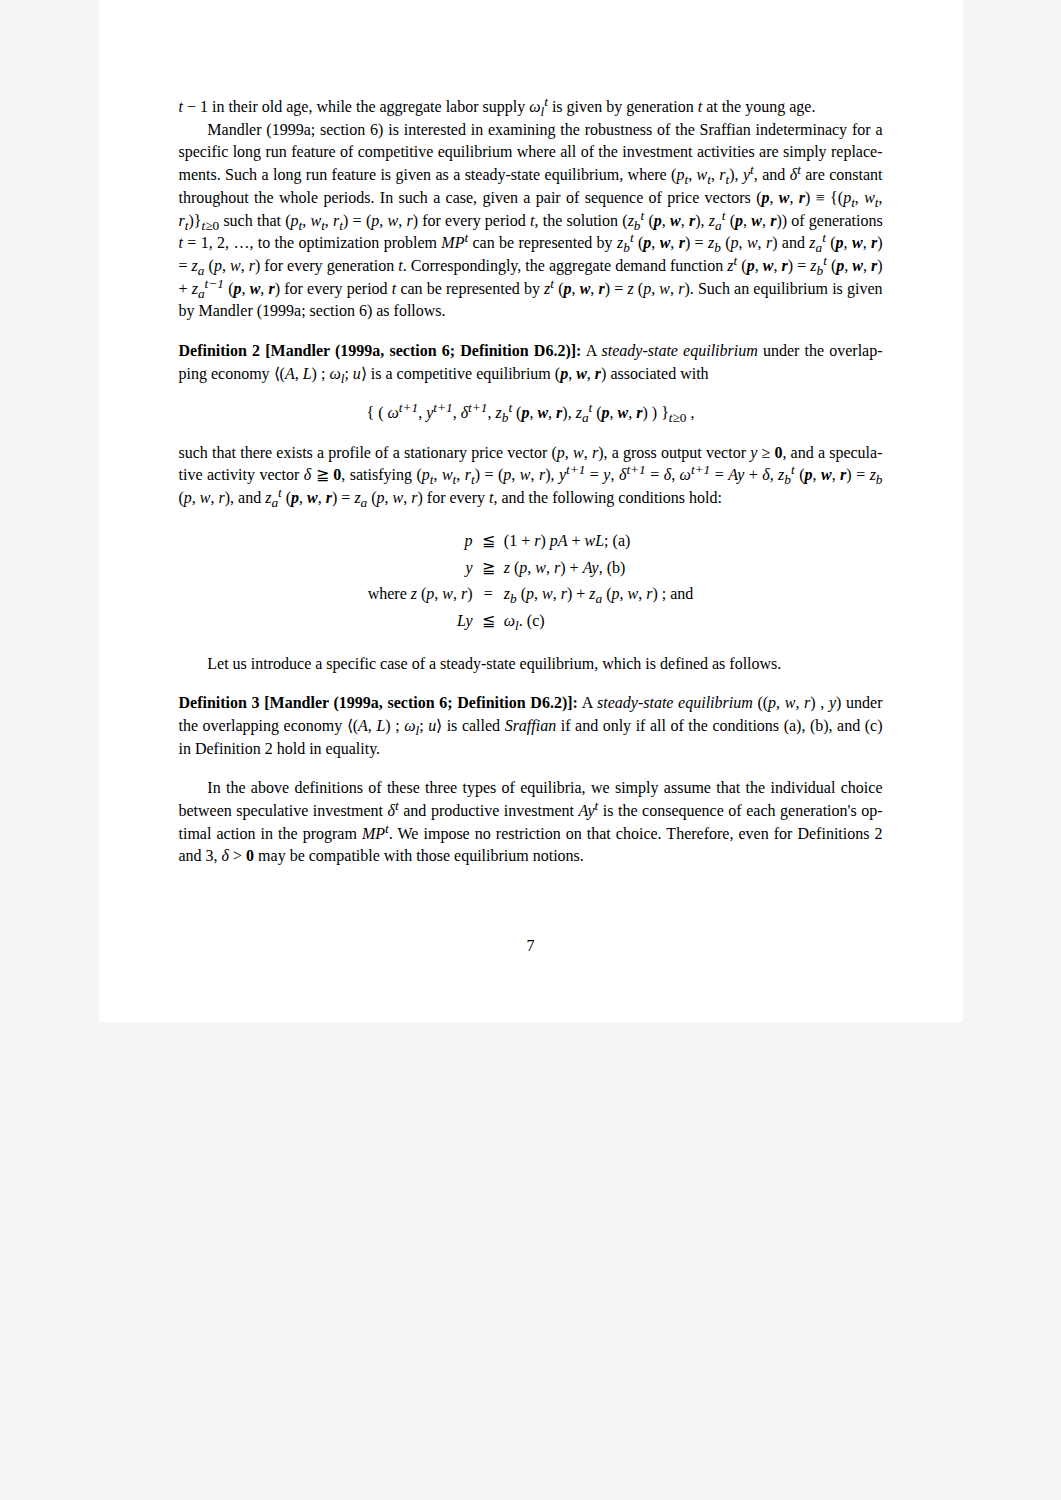t − 1 in their old age, while the aggregate labor supply ωlt is given by generation t at the young age.
Mandler (1999a; section 6) is interested in examining the robustness of the Sraffian indeterminacy for a specific long run feature of competitive equilibrium where all of the investment activities are simply replacements. Such a long run feature is given as a steady-state equilibrium, where (pt, wt, rt), yt, and δt are constant throughout the whole periods. In such a case, given a pair of sequence of price vectors (p, w, r) ≡ {(pt, wt, rt)}t≥0 such that (pt, wt, rt) = (p, w, r) for every period t, the solution (zbt (p, w, r), zat (p, w, r)) of generations t = 1, 2, …, to the optimization problem MPt can be represented by zbt (p, w, r) = zb (p, w, r) and zat (p, w, r) = za (p, w, r) for every generation t. Correspondingly, the aggregate demand function zt (p, w, r) = zbt (p, w, r) + zat−1 (p, w, r) for every period t can be represented by zt (p, w, r) = z (p, w, r). Such an equilibrium is given by Mandler (1999a; section 6) as follows.
Definition 2 [Mandler (1999a, section 6; Definition D6.2)]: A steady-state equilibrium under the overlapping economy ⟨(A, L) ; ωl; u⟩ is a competitive equilibrium (p, w, r) associated with
{ ( ωt+1, yt+1, δt+1, zbt (p, w, r), zat (p, w, r) ) }t≥0 ,
such that there exists a profile of a stationary price vector (p, w, r), a gross output vector y ≥ 0, and a speculative activity vector δ ≧ 0, satisfying (pt, wt, rt) = (p, w, r), yt+1 = y, δt+1 = δ, ωt+1 = Ay + δ, zbt (p, w, r) = zb (p, w, r), and zat (p, w, r) = za (p, w, r) for every t, and the following conditions hold:
| p | ≦ | (1 + r ) pA + wL ; (a) |
| y | ≧ | z ( p , w , r ) + Ay , (b) |
| where z ( p , w , r ) | = | z b ( p , w , r ) + z a ( p , w , r ) ; and |
| Ly | ≦ | ω l . (c) |
Let us introduce a specific case of a steady-state equilibrium, which is defined as follows.
Definition 3 [Mandler (1999a, section 6; Definition D6.2)]: A steady-state equilibrium ((p, w, r) , y) under the overlapping economy ⟨(A, L) ; ωl; u⟩ is called Sraffian if and only if all of the conditions (a), (b), and (c) in Definition 2 hold in equality.
In the above definitions of these three types of equilibria, we simply assume that the individual choice between speculative investment δt and productive investment Ayt is the consequence of each generation's optimal action in the program MPt. We impose no restriction on that choice. Therefore, even for Definitions 2 and 3, δ > 0 may be compatible with those equilibrium notions.
7